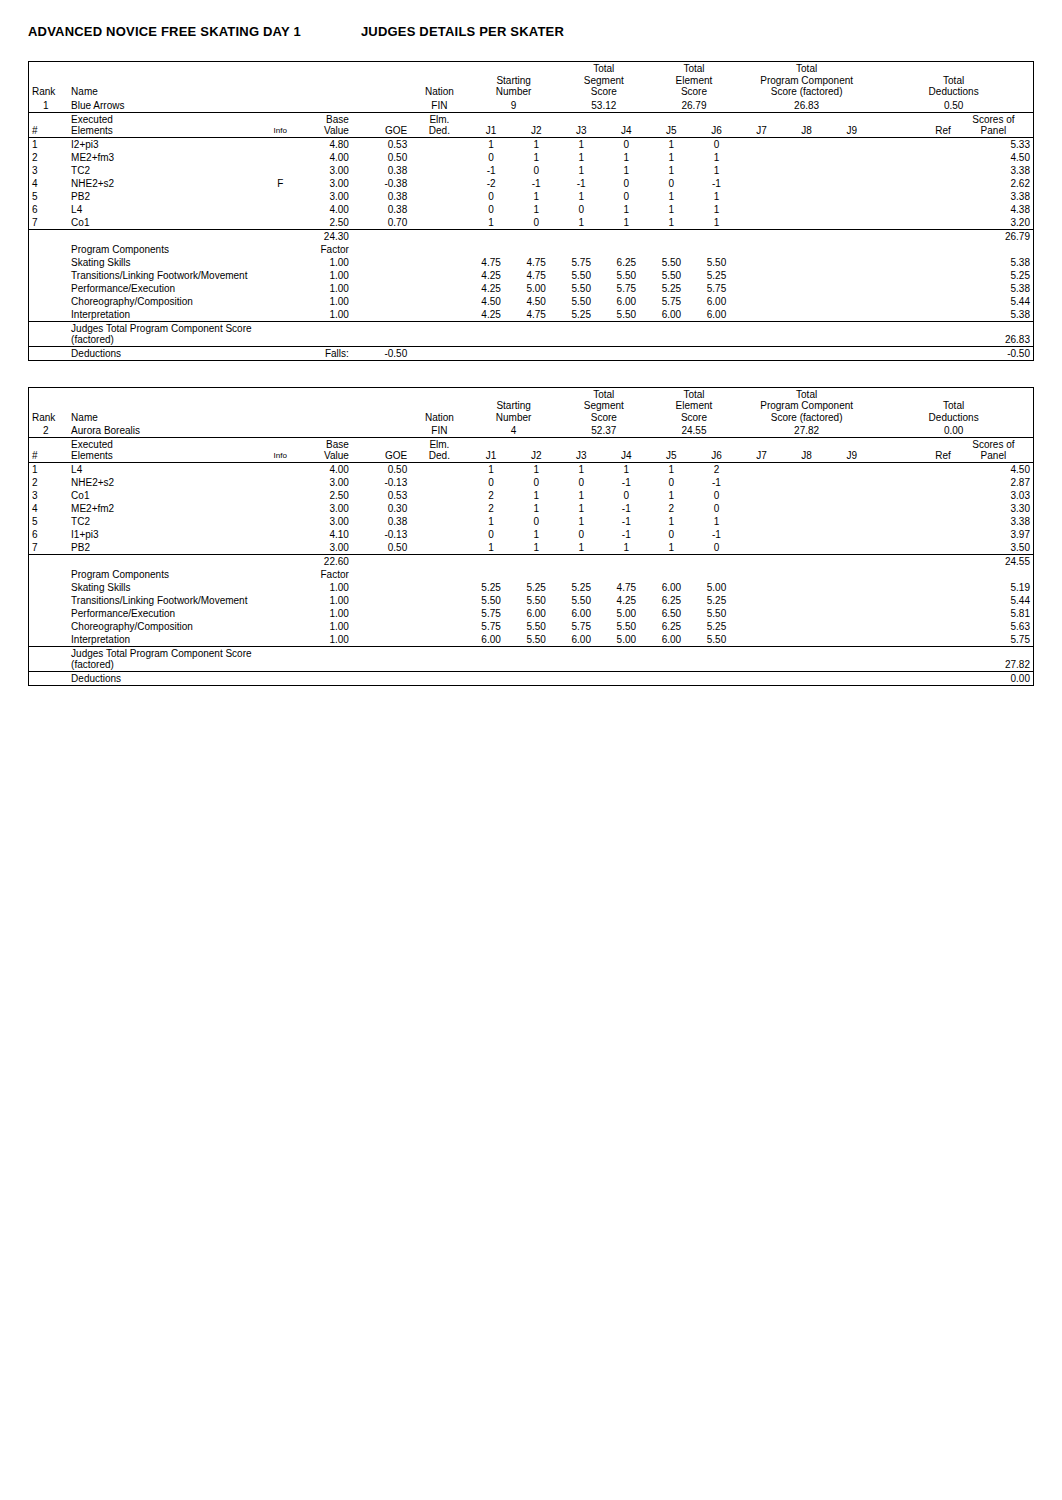ADVANCED NOVICE FREE SKATING DAY 1JUDGES DETAILS PER SKATER
| Rank | Name | | | | Nation | Starting Number | Total Segment Score | Total Element Score | Total Program Component Score (factored) | Total Deductions |
| 1 | Blue Arrows | | | | FIN | 9 | 53.12 | 26.79 | 26.83 | 0.50 |
| # | Executed Elements | Info | Base Value | GOE | Elm. Ded. | J1 | J2 | J3 | J4 | J5 | J6 | J7 | J8 | J9 | Ref | Scores of Panel |
| 1 | I2+pi3 | | 4.80 | 0.53 | | 1 | 1 | 1 | 0 | 1 | 0 | | | | | 5.33 |
| 2 | ME2+fm3 | | 4.00 | 0.50 | | 0 | 1 | 1 | 1 | 1 | 1 | | | | | 4.50 |
| 3 | TC2 | | 3.00 | 0.38 | | -1 | 0 | 1 | 1 | 1 | 1 | | | | | 3.38 |
| 4 | NHE2+s2 | F | 3.00 | -0.38 | | -2 | -1 | -1 | 0 | 0 | -1 | | | | | 2.62 |
| 5 | PB2 | | 3.00 | 0.38 | | 0 | 1 | 1 | 0 | 1 | 1 | | | | | 3.38 |
| 6 | L4 | | 4.00 | 0.38 | | 0 | 1 | 0 | 1 | 1 | 1 | | | | | 4.38 |
| 7 | Co1 | | 2.50 | 0.70 | | 1 | 0 | 1 | 1 | 1 | 1 | | | | | 3.20 |
| | | | 24.30 | | | | | | | | | | | | | 26.79 |
| | Program Components | | Factor | | | | | | | | | | | | | |
| | Skating Skills | | 1.00 | | | 4.75 | 4.75 | 5.75 | 6.25 | 5.50 | 5.50 | | | | | 5.38 |
| | Transitions/Linking Footwork/Movement | | 1.00 | | | 4.25 | 4.75 | 5.50 | 5.50 | 5.50 | 5.25 | | | | | 5.25 |
| | Performance/Execution | | 1.00 | | | 4.25 | 5.00 | 5.50 | 5.75 | 5.25 | 5.75 | | | | | 5.38 |
| | Choreography/Composition | | 1.00 | | | 4.50 | 4.50 | 5.50 | 6.00 | 5.75 | 6.00 | | | | | 5.44 |
| | Interpretation | | 1.00 | | | 4.25 | 4.75 | 5.25 | 5.50 | 6.00 | 6.00 | | | | | 5.38 |
| | Judges Total Program Component Score (factored) | | | | | | | | | | | | | | 26.83 |
| | Deductions | | Falls: | -0.50 | | | | | | | | | | | | -0.50 |
| Rank | Name | | | | Nation | Starting Number | Total Segment Score | Total Element Score | Total Program Component Score (factored) | Total Deductions |
| 2 | Aurora Borealis | | | | FIN | 4 | 52.37 | 24.55 | 27.82 | 0.00 |
| # | Executed Elements | Info | Base Value | GOE | Elm. Ded. | J1 | J2 | J3 | J4 | J5 | J6 | J7 | J8 | J9 | Ref | Scores of Panel |
| 1 | L4 | | 4.00 | 0.50 | | 1 | 1 | 1 | 1 | 1 | 2 | | | | | 4.50 |
| 2 | NHE2+s2 | | 3.00 | -0.13 | | 0 | 0 | 0 | -1 | 0 | -1 | | | | | 2.87 |
| 3 | Co1 | | 2.50 | 0.53 | | 2 | 1 | 1 | 0 | 1 | 0 | | | | | 3.03 |
| 4 | ME2+fm2 | | 3.00 | 0.30 | | 2 | 1 | 1 | -1 | 2 | 0 | | | | | 3.30 |
| 5 | TC2 | | 3.00 | 0.38 | | 1 | 0 | 1 | -1 | 1 | 1 | | | | | 3.38 |
| 6 | I1+pi3 | | 4.10 | -0.13 | | 0 | 1 | 0 | -1 | 0 | -1 | | | | | 3.97 |
| 7 | PB2 | | 3.00 | 0.50 | | 1 | 1 | 1 | 1 | 1 | 0 | | | | | 3.50 |
| | | | 22.60 | | | | | | | | | | | | | 24.55 |
| | Program Components | | Factor | | | | | | | | | | | | | |
| | Skating Skills | | 1.00 | | | 5.25 | 5.25 | 5.25 | 4.75 | 6.00 | 5.00 | | | | | 5.19 |
| | Transitions/Linking Footwork/Movement | | 1.00 | | | 5.50 | 5.50 | 5.50 | 4.25 | 6.25 | 5.25 | | | | | 5.44 |
| | Performance/Execution | | 1.00 | | | 5.75 | 6.00 | 6.00 | 5.00 | 6.50 | 5.50 | | | | | 5.81 |
| | Choreography/Composition | | 1.00 | | | 5.75 | 5.50 | 5.75 | 5.50 | 6.25 | 5.25 | | | | | 5.63 |
| | Interpretation | | 1.00 | | | 6.00 | 5.50 | 6.00 | 5.00 | 6.00 | 5.50 | | | | | 5.75 |
| | Judges Total Program Component Score (factored) | | | | | | | | | | | | | | 27.82 |
| | Deductions | | | | | | | | | | | | | | | 0.00 |